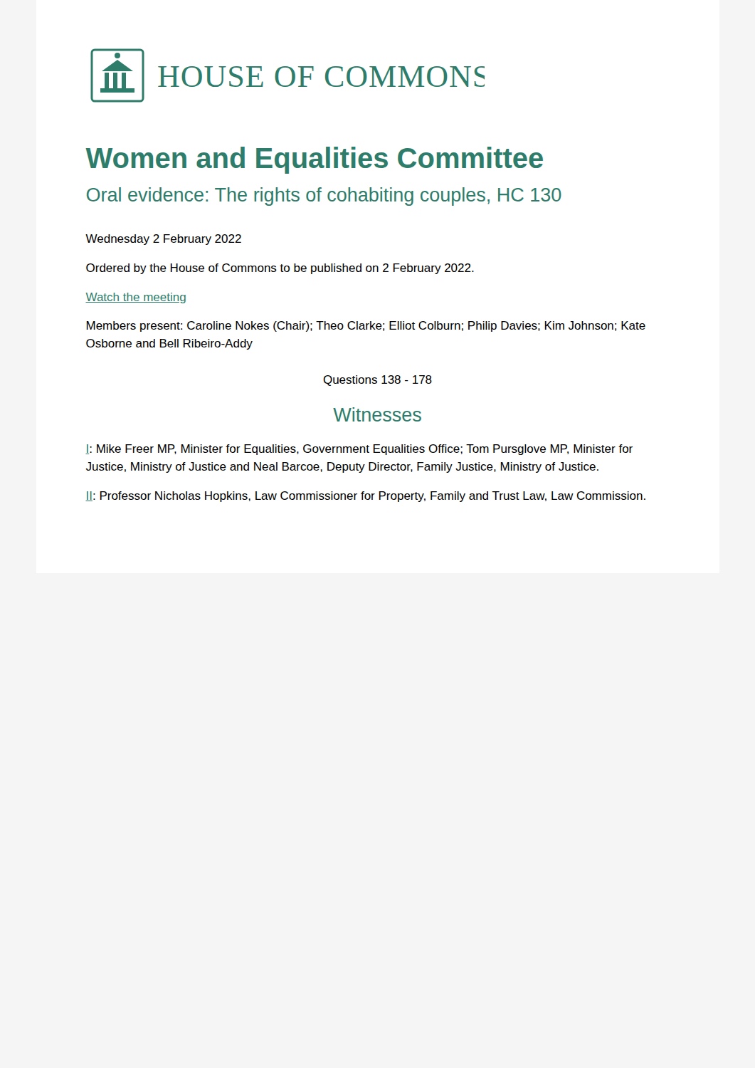Women and Equalities Committee
Oral evidence: The rights of cohabiting couples, HC 130
Wednesday 2 February 2022
Ordered by the House of Commons to be published on 2 February 2022.
Watch the meeting
Members present: Caroline Nokes (Chair); Theo Clarke; Elliot Colburn; Philip Davies; Kim Johnson; Kate Osborne and Bell Ribeiro-Addy
Questions 138 - 178
Witnesses
I: Mike Freer MP, Minister for Equalities, Government Equalities Office; Tom Pursglove MP, Minister for Justice, Ministry of Justice and Neal Barcoe, Deputy Director, Family Justice, Ministry of Justice.
II: Professor Nicholas Hopkins, Law Commissioner for Property, Family and Trust Law, Law Commission.